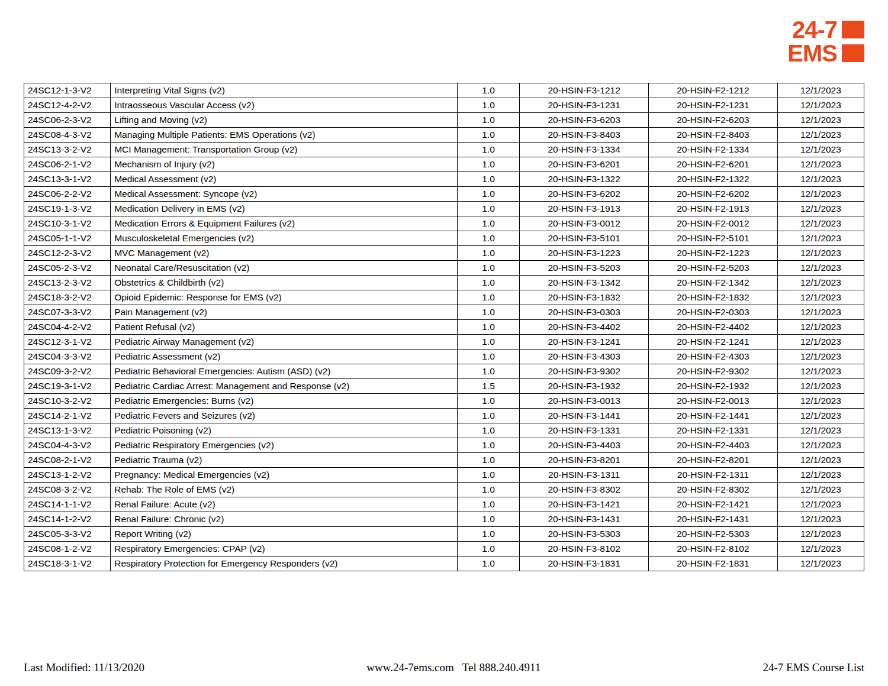24-7
EMS
| 24SC12-1-3-V2 | Interpreting Vital Signs (v2) | 1.0 | 20-HSIN-F3-1212 | 20-HSIN-F2-1212 | 12/1/2023 |
| 24SC12-4-2-V2 | Intraosseous Vascular Access (v2) | 1.0 | 20-HSIN-F3-1231 | 20-HSIN-F2-1231 | 12/1/2023 |
| 24SC06-2-3-V2 | Lifting and Moving (v2) | 1.0 | 20-HSIN-F3-6203 | 20-HSIN-F2-6203 | 12/1/2023 |
| 24SC08-4-3-V2 | Managing Multiple Patients: EMS Operations (v2) | 1.0 | 20-HSIN-F3-8403 | 20-HSIN-F2-8403 | 12/1/2023 |
| 24SC13-3-2-V2 | MCI Management: Transportation Group (v2) | 1.0 | 20-HSIN-F3-1334 | 20-HSIN-F2-1334 | 12/1/2023 |
| 24SC06-2-1-V2 | Mechanism of Injury (v2) | 1.0 | 20-HSIN-F3-6201 | 20-HSIN-F2-6201 | 12/1/2023 |
| 24SC13-3-1-V2 | Medical Assessment (v2) | 1.0 | 20-HSIN-F3-1322 | 20-HSIN-F2-1322 | 12/1/2023 |
| 24SC06-2-2-V2 | Medical Assessment: Syncope (v2) | 1.0 | 20-HSIN-F3-6202 | 20-HSIN-F2-6202 | 12/1/2023 |
| 24SC19-1-3-V2 | Medication Delivery in EMS (v2) | 1.0 | 20-HSIN-F3-1913 | 20-HSIN-F2-1913 | 12/1/2023 |
| 24SC10-3-1-V2 | Medication Errors & Equipment Failures (v2) | 1.0 | 20-HSIN-F3-0012 | 20-HSIN-F2-0012 | 12/1/2023 |
| 24SC05-1-1-V2 | Musculoskeletal Emergencies (v2) | 1.0 | 20-HSIN-F3-5101 | 20-HSIN-F2-5101 | 12/1/2023 |
| 24SC12-2-3-V2 | MVC Management (v2) | 1.0 | 20-HSIN-F3-1223 | 20-HSIN-F2-1223 | 12/1/2023 |
| 24SC05-2-3-V2 | Neonatal Care/Resuscitation (v2) | 1.0 | 20-HSIN-F3-5203 | 20-HSIN-F2-5203 | 12/1/2023 |
| 24SC13-2-3-V2 | Obstetrics & Childbirth (v2) | 1.0 | 20-HSIN-F3-1342 | 20-HSIN-F2-1342 | 12/1/2023 |
| 24SC18-3-2-V2 | Opioid Epidemic: Response for EMS (v2) | 1.0 | 20-HSIN-F3-1832 | 20-HSIN-F2-1832 | 12/1/2023 |
| 24SC07-3-3-V2 | Pain Management (v2) | 1.0 | 20-HSIN-F3-0303 | 20-HSIN-F2-0303 | 12/1/2023 |
| 24SC04-4-2-V2 | Patient Refusal (v2) | 1.0 | 20-HSIN-F3-4402 | 20-HSIN-F2-4402 | 12/1/2023 |
| 24SC12-3-1-V2 | Pediatric Airway Management (v2) | 1.0 | 20-HSIN-F3-1241 | 20-HSIN-F2-1241 | 12/1/2023 |
| 24SC04-3-3-V2 | Pediatric Assessment (v2) | 1.0 | 20-HSIN-F3-4303 | 20-HSIN-F2-4303 | 12/1/2023 |
| 24SC09-3-2-V2 | Pediatric Behavioral Emergencies: Autism (ASD) (v2) | 1.0 | 20-HSIN-F3-9302 | 20-HSIN-F2-9302 | 12/1/2023 |
| 24SC19-3-1-V2 | Pediatric Cardiac Arrest: Management and Response (v2) | 1.5 | 20-HSIN-F3-1932 | 20-HSIN-F2-1932 | 12/1/2023 |
| 24SC10-3-2-V2 | Pediatric Emergencies: Burns (v2) | 1.0 | 20-HSIN-F3-0013 | 20-HSIN-F2-0013 | 12/1/2023 |
| 24SC14-2-1-V2 | Pediatric Fevers and Seizures (v2) | 1.0 | 20-HSIN-F3-1441 | 20-HSIN-F2-1441 | 12/1/2023 |
| 24SC13-1-3-V2 | Pediatric Poisoning (v2) | 1.0 | 20-HSIN-F3-1331 | 20-HSIN-F2-1331 | 12/1/2023 |
| 24SC04-4-3-V2 | Pediatric Respiratory Emergencies (v2) | 1.0 | 20-HSIN-F3-4403 | 20-HSIN-F2-4403 | 12/1/2023 |
| 24SC08-2-1-V2 | Pediatric Trauma (v2) | 1.0 | 20-HSIN-F3-8201 | 20-HSIN-F2-8201 | 12/1/2023 |
| 24SC13-1-2-V2 | Pregnancy: Medical Emergencies (v2) | 1.0 | 20-HSIN-F3-1311 | 20-HSIN-F2-1311 | 12/1/2023 |
| 24SC08-3-2-V2 | Rehab: The Role of EMS (v2) | 1.0 | 20-HSIN-F3-8302 | 20-HSIN-F2-8302 | 12/1/2023 |
| 24SC14-1-1-V2 | Renal Failure: Acute (v2) | 1.0 | 20-HSIN-F3-1421 | 20-HSIN-F2-1421 | 12/1/2023 |
| 24SC14-1-2-V2 | Renal Failure: Chronic (v2) | 1.0 | 20-HSIN-F3-1431 | 20-HSIN-F2-1431 | 12/1/2023 |
| 24SC05-3-3-V2 | Report Writing (v2) | 1.0 | 20-HSIN-F3-5303 | 20-HSIN-F2-5303 | 12/1/2023 |
| 24SC08-1-2-V2 | Respiratory Emergencies: CPAP (v2) | 1.0 | 20-HSIN-F3-8102 | 20-HSIN-F2-8102 | 12/1/2023 |
| 24SC18-3-1-V2 | Respiratory Protection for Emergency Responders (v2) | 1.0 | 20-HSIN-F3-1831 | 20-HSIN-F2-1831 | 12/1/2023 |
Last Modified: 11/13/2020 www.24-7ems.com Tel 888.240.4911 24-7 EMS Course List